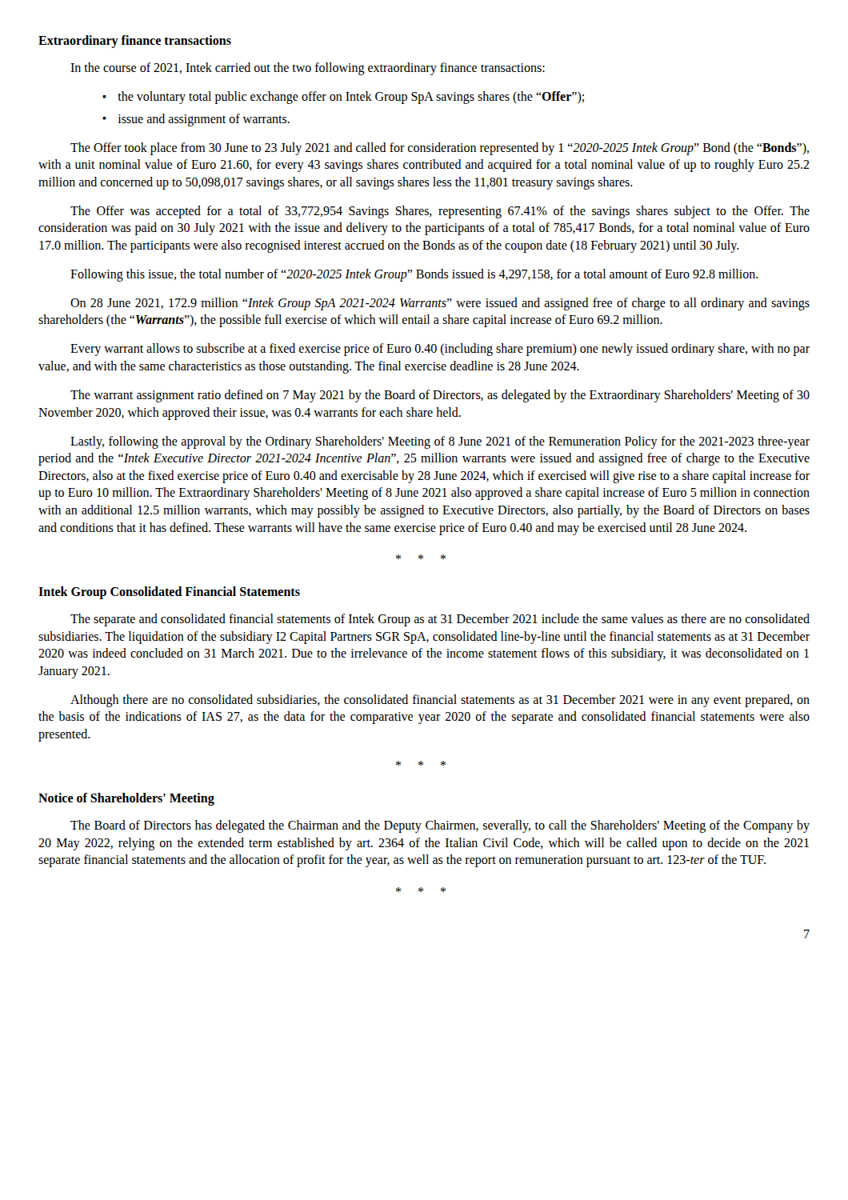Extraordinary finance transactions
In the course of 2021, Intek carried out the two following extraordinary finance transactions:
the voluntary total public exchange offer on Intek Group SpA savings shares (the “Offer”);
issue and assignment of warrants.
The Offer took place from 30 June to 23 July 2021 and called for consideration represented by 1 “2020-2025 Intek Group” Bond (the “Bonds”), with a unit nominal value of Euro 21.60, for every 43 savings shares contributed and acquired for a total nominal value of up to roughly Euro 25.2 million and concerned up to 50,098,017 savings shares, or all savings shares less the 11,801 treasury savings shares.
The Offer was accepted for a total of 33,772,954 Savings Shares, representing 67.41% of the savings shares subject to the Offer. The consideration was paid on 30 July 2021 with the issue and delivery to the participants of a total of 785,417 Bonds, for a total nominal value of Euro 17.0 million. The participants were also recognised interest accrued on the Bonds as of the coupon date (18 February 2021) until 30 July.
Following this issue, the total number of “2020-2025 Intek Group” Bonds issued is 4,297,158, for a total amount of Euro 92.8 million.
On 28 June 2021, 172.9 million “Intek Group SpA 2021-2024 Warrants” were issued and assigned free of charge to all ordinary and savings shareholders (the “Warrants”), the possible full exercise of which will entail a share capital increase of Euro 69.2 million.
Every warrant allows to subscribe at a fixed exercise price of Euro 0.40 (including share premium) one newly issued ordinary share, with no par value, and with the same characteristics as those outstanding. The final exercise deadline is 28 June 2024.
The warrant assignment ratio defined on 7 May 2021 by the Board of Directors, as delegated by the Extraordinary Shareholders' Meeting of 30 November 2020, which approved their issue, was 0.4 warrants for each share held.
Lastly, following the approval by the Ordinary Shareholders' Meeting of 8 June 2021 of the Remuneration Policy for the 2021-2023 three-year period and the “Intek Executive Director 2021-2024 Incentive Plan”, 25 million warrants were issued and assigned free of charge to the Executive Directors, also at the fixed exercise price of Euro 0.40 and exercisable by 28 June 2024, which if exercised will give rise to a share capital increase for up to Euro 10 million. The Extraordinary Shareholders' Meeting of 8 June 2021 also approved a share capital increase of Euro 5 million in connection with an additional 12.5 million warrants, which may possibly be assigned to Executive Directors, also partially, by the Board of Directors on bases and conditions that it has defined. These warrants will have the same exercise price of Euro 0.40 and may be exercised until 28 June 2024.
* * *
Intek Group Consolidated Financial Statements
The separate and consolidated financial statements of Intek Group as at 31 December 2021 include the same values as there are no consolidated subsidiaries. The liquidation of the subsidiary I2 Capital Partners SGR SpA, consolidated line-by-line until the financial statements as at 31 December 2020 was indeed concluded on 31 March 2021. Due to the irrelevance of the income statement flows of this subsidiary, it was deconsolidated on 1 January 2021.
Although there are no consolidated subsidiaries, the consolidated financial statements as at 31 December 2021 were in any event prepared, on the basis of the indications of IAS 27, as the data for the comparative year 2020 of the separate and consolidated financial statements were also presented.
* * *
Notice of Shareholders' Meeting
The Board of Directors has delegated the Chairman and the Deputy Chairmen, severally, to call the Shareholders' Meeting of the Company by 20 May 2022, relying on the extended term established by art. 2364 of the Italian Civil Code, which will be called upon to decide on the 2021 separate financial statements and the allocation of profit for the year, as well as the report on remuneration pursuant to art. 123-ter of the TUF.
* * *
7